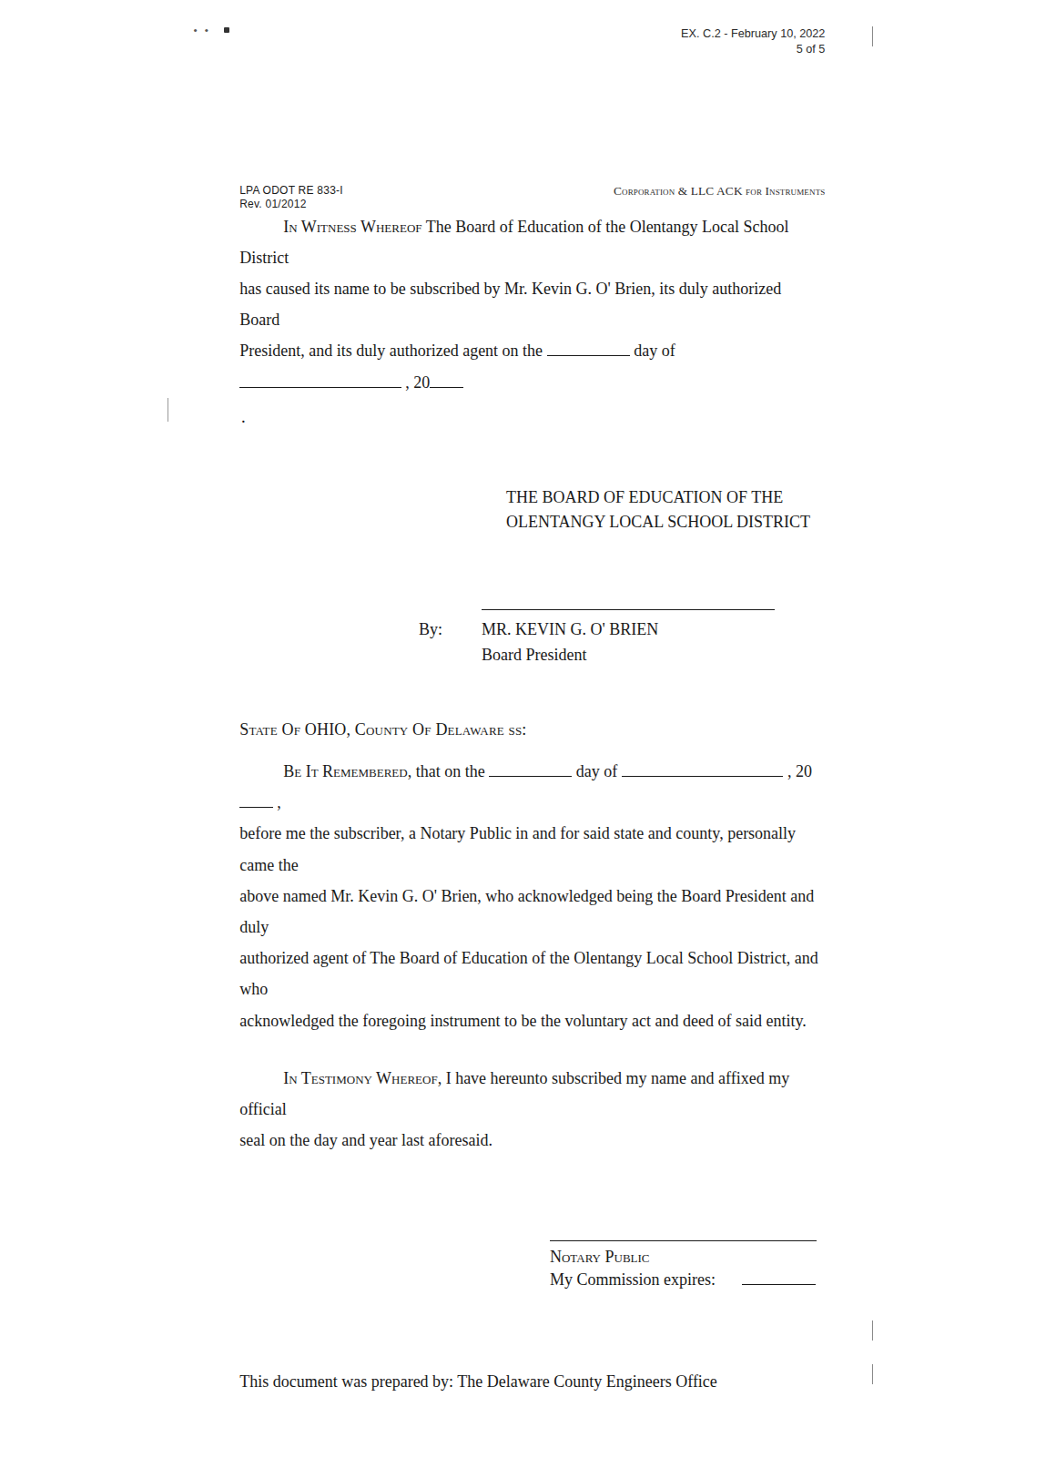• •
EX. C.2 - February 10, 2022
5 of 5
LPA ODOT RE 833-I
Rev. 01/2012
Corporation & LLC ACK for Instruments
In Witness Whereof The Board of Education of the Olentangy Local School District
has caused its name to be subscribed by Mr. Kevin G. O' Brien, its duly authorized Board
President, and its duly authorized agent on the day of , 20
.
THE BOARD OF EDUCATION OF THE
OLENTANGY LOCAL SCHOOL DISTRICT
By: MR. KEVIN G. O' BRIEN
Board President
State Of OHIO, County Of Delaware ss:
Be It Remembered, that on the day of , 20 ,
before me the subscriber, a Notary Public in and for said state and county, personally came the
above named Mr. Kevin G. O' Brien, who acknowledged being the Board President and duly
authorized agent of The Board of Education of the Olentangy Local School District, and who
acknowledged the foregoing instrument to be the voluntary act and deed of said entity.
In Testimony Whereof, I have hereunto subscribed my name and affixed my official
seal on the day and year last aforesaid.
Notary Public
My Commission expires:
This document was prepared by: The Delaware County Engineers Office